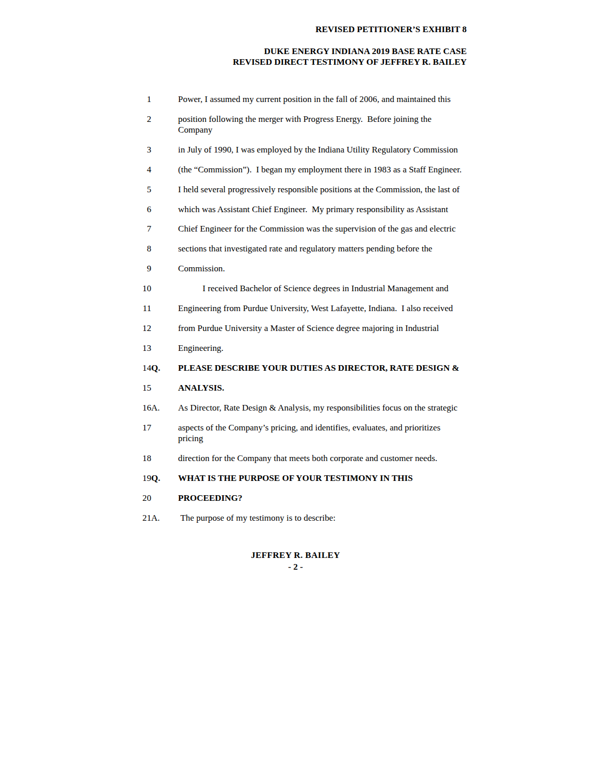REVISED PETITIONER’S EXHIBIT 8
DUKE ENERGY INDIANA 2019 BASE RATE CASE
REVISED DIRECT TESTIMONY OF JEFFREY R. BAILEY
| 1 | | Power, I assumed my current position in the fall of 2006, and maintained this |
| 2 | | position following the merger with Progress Energy. Before joining the Company |
| 3 | | in July of 1990, I was employed by the Indiana Utility Regulatory Commission |
| 4 | | (the “Commission”). I began my employment there in 1983 as a Staff Engineer. |
| 5 | | I held several progressively responsible positions at the Commission, the last of |
| 6 | | which was Assistant Chief Engineer. My primary responsibility as Assistant |
| 7 | | Chief Engineer for the Commission was the supervision of the gas and electric |
| 8 | | sections that investigated rate and regulatory matters pending before the |
| 9 | | Commission. |
| 10 | | I received Bachelor of Science degrees in Industrial Management and |
| 11 | | Engineering from Purdue University, West Lafayette, Indiana. I also received |
| 12 | | from Purdue University a Master of Science degree majoring in Industrial |
| 13 | | Engineering. |
| 14 | Q. | PLEASE DESCRIBE YOUR DUTIES AS DIRECTOR, RATE DESIGN & |
| 15 | | ANALYSIS. |
| 16 | A. | As Director, Rate Design & Analysis, my responsibilities focus on the strategic |
| 17 | | aspects of the Company’s pricing, and identifies, evaluates, and prioritizes pricing |
| 18 | | direction for the Company that meets both corporate and customer needs. |
| 19 | Q. | WHAT IS THE PURPOSE OF YOUR TESTIMONY IN THIS |
| 20 | | PROCEEDING? |
| 21 | A. | The purpose of my testimony is to describe: |
JEFFREY R. BAILEY
- 2 -